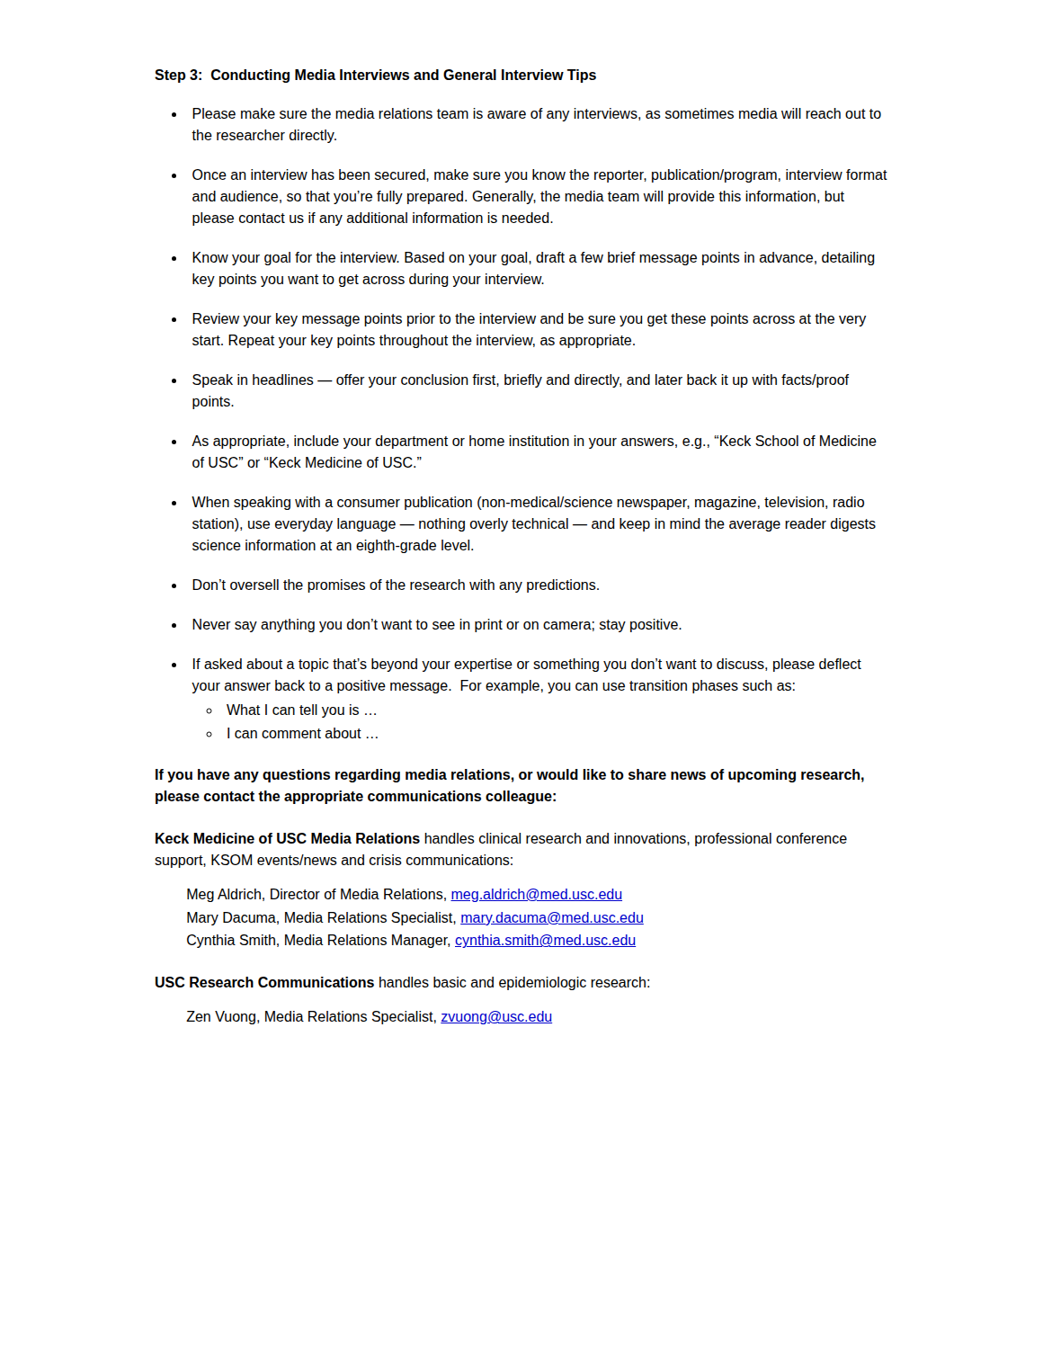Step 3: Conducting Media Interviews and General Interview Tips
Please make sure the media relations team is aware of any interviews, as sometimes media will reach out to the researcher directly.
Once an interview has been secured, make sure you know the reporter, publication/program, interview format and audience, so that you’re fully prepared. Generally, the media team will provide this information, but please contact us if any additional information is needed.
Know your goal for the interview. Based on your goal, draft a few brief message points in advance, detailing key points you want to get across during your interview.
Review your key message points prior to the interview and be sure you get these points across at the very start. Repeat your key points throughout the interview, as appropriate.
Speak in headlines — offer your conclusion first, briefly and directly, and later back it up with facts/proof points.
As appropriate, include your department or home institution in your answers, e.g., “Keck School of Medicine of USC” or “Keck Medicine of USC.”
When speaking with a consumer publication (non-medical/science newspaper, magazine, television, radio station), use everyday language — nothing overly technical — and keep in mind the average reader digests science information at an eighth-grade level.
Don’t oversell the promises of the research with any predictions.
Never say anything you don’t want to see in print or on camera; stay positive.
If asked about a topic that’s beyond your expertise or something you don’t want to discuss, please deflect your answer back to a positive message. For example, you can use transition phases such as:
What I can tell you is …
I can comment about …
If you have any questions regarding media relations, or would like to share news of upcoming research, please contact the appropriate communications colleague:
Keck Medicine of USC Media Relations handles clinical research and innovations, professional conference support, KSOM events/news and crisis communications:
Meg Aldrich, Director of Media Relations, meg.aldrich@med.usc.edu
Mary Dacuma, Media Relations Specialist, mary.dacuma@med.usc.edu
Cynthia Smith, Media Relations Manager, cynthia.smith@med.usc.edu
USC Research Communications handles basic and epidemiologic research:
Zen Vuong, Media Relations Specialist, zvuong@usc.edu